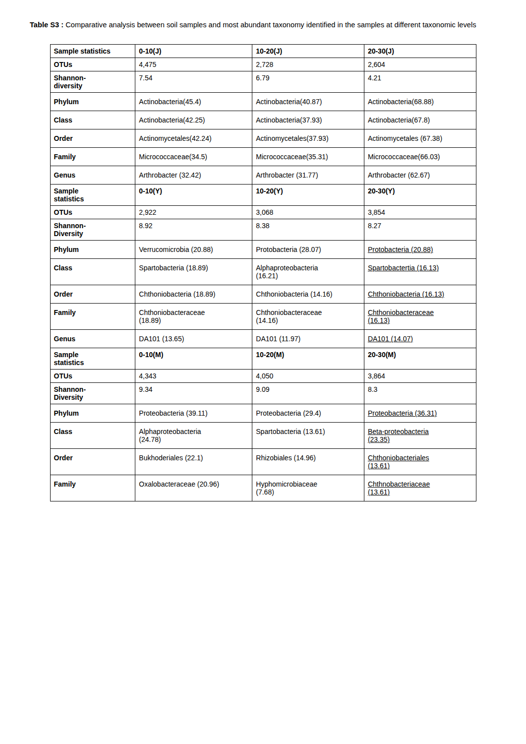Table S3 : Comparative analysis between soil samples and most abundant taxonomy identified in the samples at different taxonomic levels
| Sample statistics | 0-10(J) | 10-20(J) | 20-30(J) |
| --- | --- | --- | --- |
| OTUs | 4,475 | 2,728 | 2,604 |
| Shannon- diversity | 7.54 | 6.79 | 4.21 |
| Phylum | Actinobacteria(45.4) | Actinobacteria(40.87) | Actinobacteria(68.88) |
| Class | Actinobacteria(42.25) | Actinobacteria(37.93) | Actinobacteria(67.8) |
| Order | Actinomycetales(42.24) | Actinomycetales(37.93) | Actinomycetales (67.38) |
| Family | Micrococcaceae(34.5) | Micrococcaceae(35.31) | Micrococcaceae(66.03) |
| Genus | Arthrobacter (32.42) | Arthrobacter (31.77) | Arthrobacter (62.67) |
| Sample statistics | 0-10(Y) | 10-20(Y) | 20-30(Y) |
| OTUs | 2,922 | 3,068 | 3,854 |
| Shannon- Diversity | 8.92 | 8.38 | 8.27 |
| Phylum | Verrucomicrobia (20.88) | Protobacteria (28.07) | Protobacteria (20.88) |
| Class | Spartobacteria (18.89) | Alphaproteobacteria (16.21) | Spartobactertia (16.13) |
| Order | Chthoniobacteria (18.89) | Chthoniobacteria (14.16) | Chthoniobacteria (16.13) |
| Family | Chthoniobacteraceae (18.89) | Chthoniobacteraceae (14.16) | Chthoniobacteraceae (16.13) |
| Genus | DA101 (13.65) | DA101 (11.97) | DA101 (14.07) |
| Sample statistics | 0-10(M) | 10-20(M) | 20-30(M) |
| OTUs | 4,343 | 4,050 | 3,864 |
| Shannon- Diversity | 9.34 | 9.09 | 8.3 |
| Phylum | Proteobacteria (39.11) | Proteobacteria (29.4) | Proteobacteria (36.31) |
| Class | Alphaproteobacteria (24.78) | Spartobacteria (13.61) | Beta-proteobacteria (23.35) |
| Order | Bukhoderiales (22.1) | Rhizobiales (14.96) | Chthoniobacteriales (13.61) |
| Family | Oxalobacteraceae (20.96) | Hyphomicrobiaceae (7.68) | Chthnobacteriaceae (13.61) |